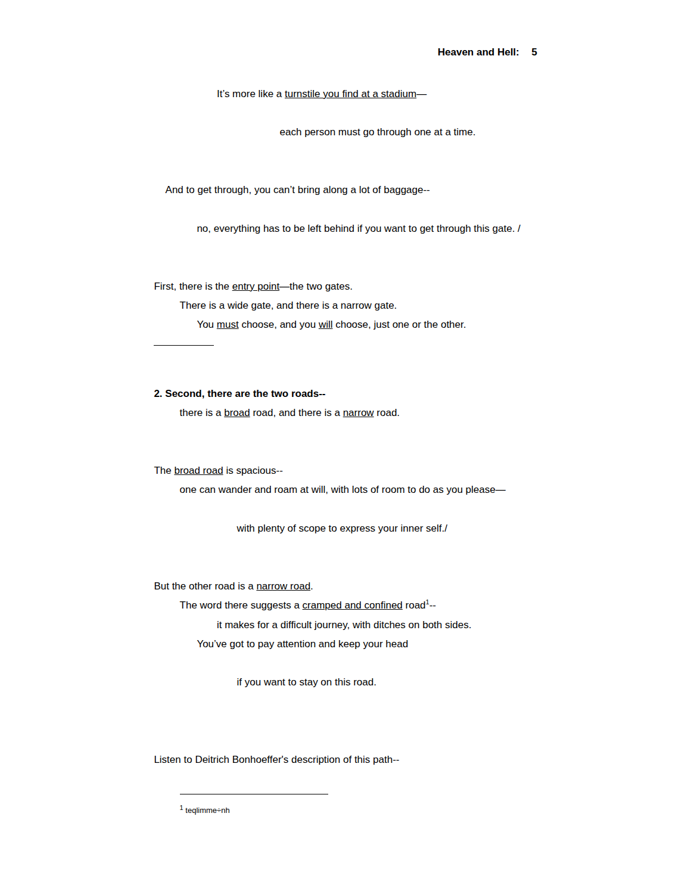Heaven and Hell:5
It’s more like a turnstile you find at a stadium—
each person must go through one at a time.
And to get through, you can’t bring along a lot of baggage--
no, everything has to be left behind if you want to get through this gate. /
First, there is the entry point—the two gates.
There is a wide gate, and there is a narrow gate.
You must choose, and you will choose, just one or the other.
2. Second, there are the two roads--
there is a broad road, and there is a narrow road.
The broad road is spacious--
one can wander and roam at will, with lots of room to do as you please—
with plenty of scope to express your inner self./
But the other road is a narrow road.
The word there suggests a cramped and confined road1--
it makes for a difficult journey, with ditches on both sides.
You’ve got to pay attention and keep your head
if you want to stay on this road.
Listen to Deitrich Bonhoeffer's description of this path--
1 teqlimme÷nh